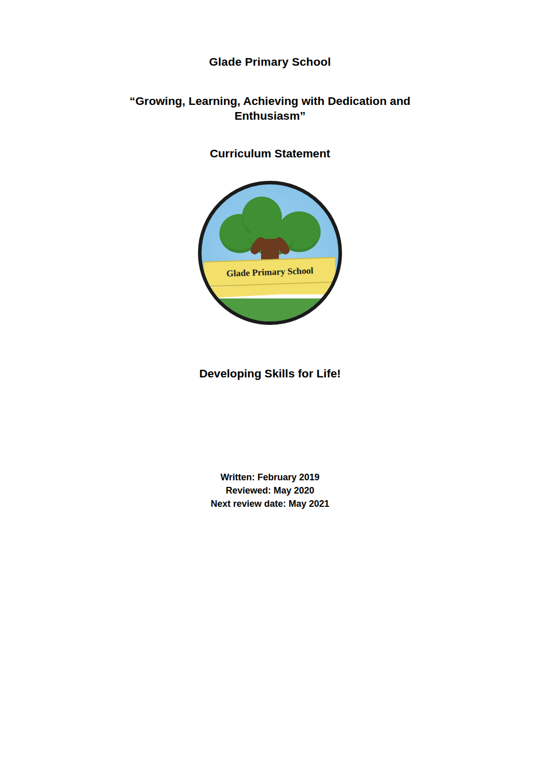Glade Primary School
“Growing, Learning, Achieving with Dedication and Enthusiasm”
Curriculum Statement
Glade Primary School
Developing Skills for Life!
Written: February 2019
Reviewed: May 2020
Next review date: May 2021